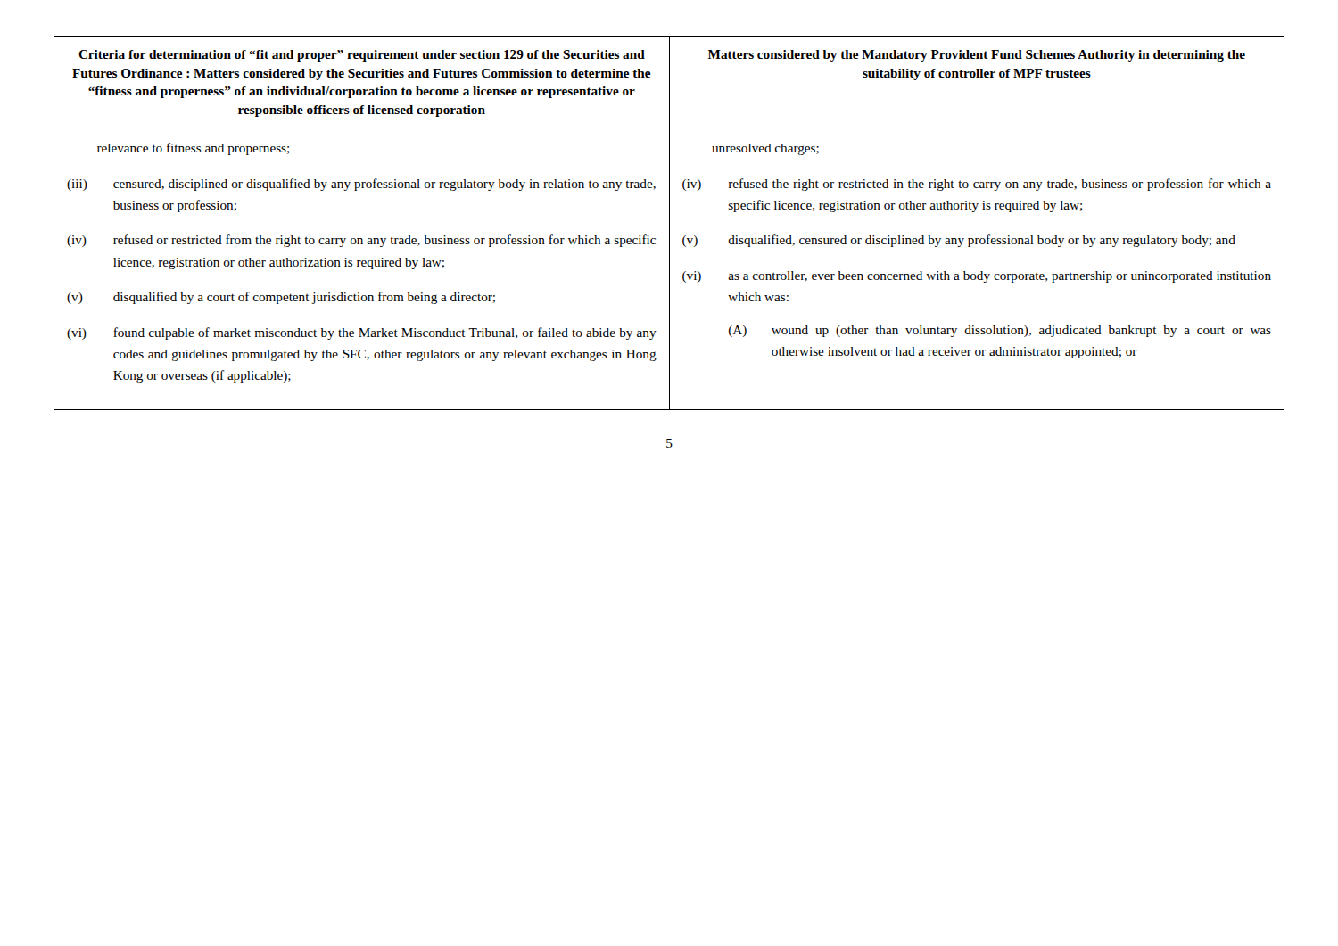| Criteria for determination of “fit and proper” requirement under section 129 of the Securities and Futures Ordinance : Matters considered by the Securities and Futures Commission to determine the “fitness and properness” of an individual/corporation to become a licensee or representative or responsible officers of licensed corporation | Matters considered by the Mandatory Provident Fund Schemes Authority in determining the suitability of controller of MPF trustees |
| --- | --- |
| relevance to fitness and properness; (iii) censured, disciplined or disqualified by any professional or regulatory body in relation to any trade, business or profession; (iv) refused or restricted from the right to carry on any trade, business or profession for which a specific licence, registration or other authorization is required by law; (v) disqualified by a court of competent jurisdiction from being a director; (vi) found culpable of market misconduct by the Market Misconduct Tribunal, or failed to abide by any codes and guidelines promulgated by the SFC, other regulators or any relevant exchanges in Hong Kong or overseas (if applicable); | unresolved charges; (iv) refused the right or restricted in the right to carry on any trade, business or profession for which a specific licence, registration or other authority is required by law; (v) disqualified, censured or disciplined by any professional body or by any regulatory body; and (vi) as a controller, ever been concerned with a body corporate, partnership or unincorporated institution which was: (A) wound up (other than voluntary dissolution), adjudicated bankrupt by a court or was otherwise insolvent or had a receiver or administrator appointed; or |
5